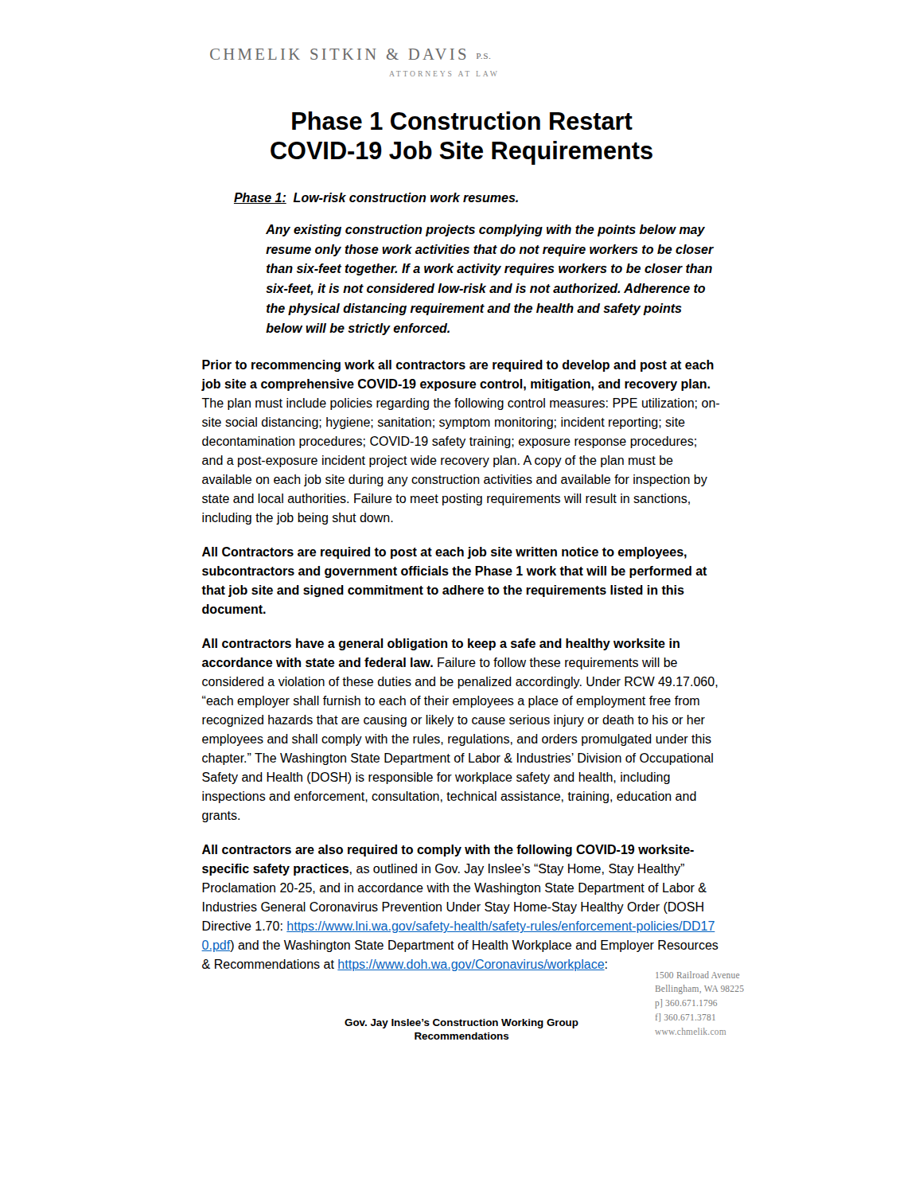CHMELIK SITKIN & DAVIS P.S.
ATTORNEYS AT LAW
Phase 1 Construction Restart
COVID-19 Job Site Requirements
Phase 1: Low-risk construction work resumes.
Any existing construction projects complying with the points below may resume only those work activities that do not require workers to be closer than six-feet together. If a work activity requires workers to be closer than six-feet, it is not considered low-risk and is not authorized. Adherence to the physical distancing requirement and the health and safety points below will be strictly enforced.
Prior to recommencing work all contractors are required to develop and post at each job site a comprehensive COVID-19 exposure control, mitigation, and recovery plan. The plan must include policies regarding the following control measures: PPE utilization; on-site social distancing; hygiene; sanitation; symptom monitoring; incident reporting; site decontamination procedures; COVID-19 safety training; exposure response procedures; and a post-exposure incident project wide recovery plan. A copy of the plan must be available on each job site during any construction activities and available for inspection by state and local authorities. Failure to meet posting requirements will result in sanctions, including the job being shut down.
All Contractors are required to post at each job site written notice to employees, subcontractors and government officials the Phase 1 work that will be performed at that job site and signed commitment to adhere to the requirements listed in this document.
All contractors have a general obligation to keep a safe and healthy worksite in accordance with state and federal law. Failure to follow these requirements will be considered a violation of these duties and be penalized accordingly. Under RCW 49.17.060, “each employer shall furnish to each of their employees a place of employment free from recognized hazards that are causing or likely to cause serious injury or death to his or her employees and shall comply with the rules, regulations, and orders promulgated under this chapter.” The Washington State Department of Labor & Industries’ Division of Occupational Safety and Health (DOSH) is responsible for workplace safety and health, including inspections and enforcement, consultation, technical assistance, training, education and grants.
All contractors are also required to comply with the following COVID-19 worksite-specific safety practices, as outlined in Gov. Jay Inslee’s “Stay Home, Stay Healthy” Proclamation 20-25, and in accordance with the Washington State Department of Labor & Industries General Coronavirus Prevention Under Stay Home-Stay Healthy Order (DOSH Directive 1.70: https://www.lni.wa.gov/safety-health/safety-rules/enforcement-policies/DD170.pdf) and the Washington State Department of Health Workplace and Employer Resources & Recommendations at https://www.doh.wa.gov/Coronavirus/workplace:
Gov. Jay Inslee’s Construction Working Group
Recommendations
1500 Railroad Avenue
Bellingham, WA 98225
p] 360.671.1796
f] 360.671.3781
www.chmelik.com